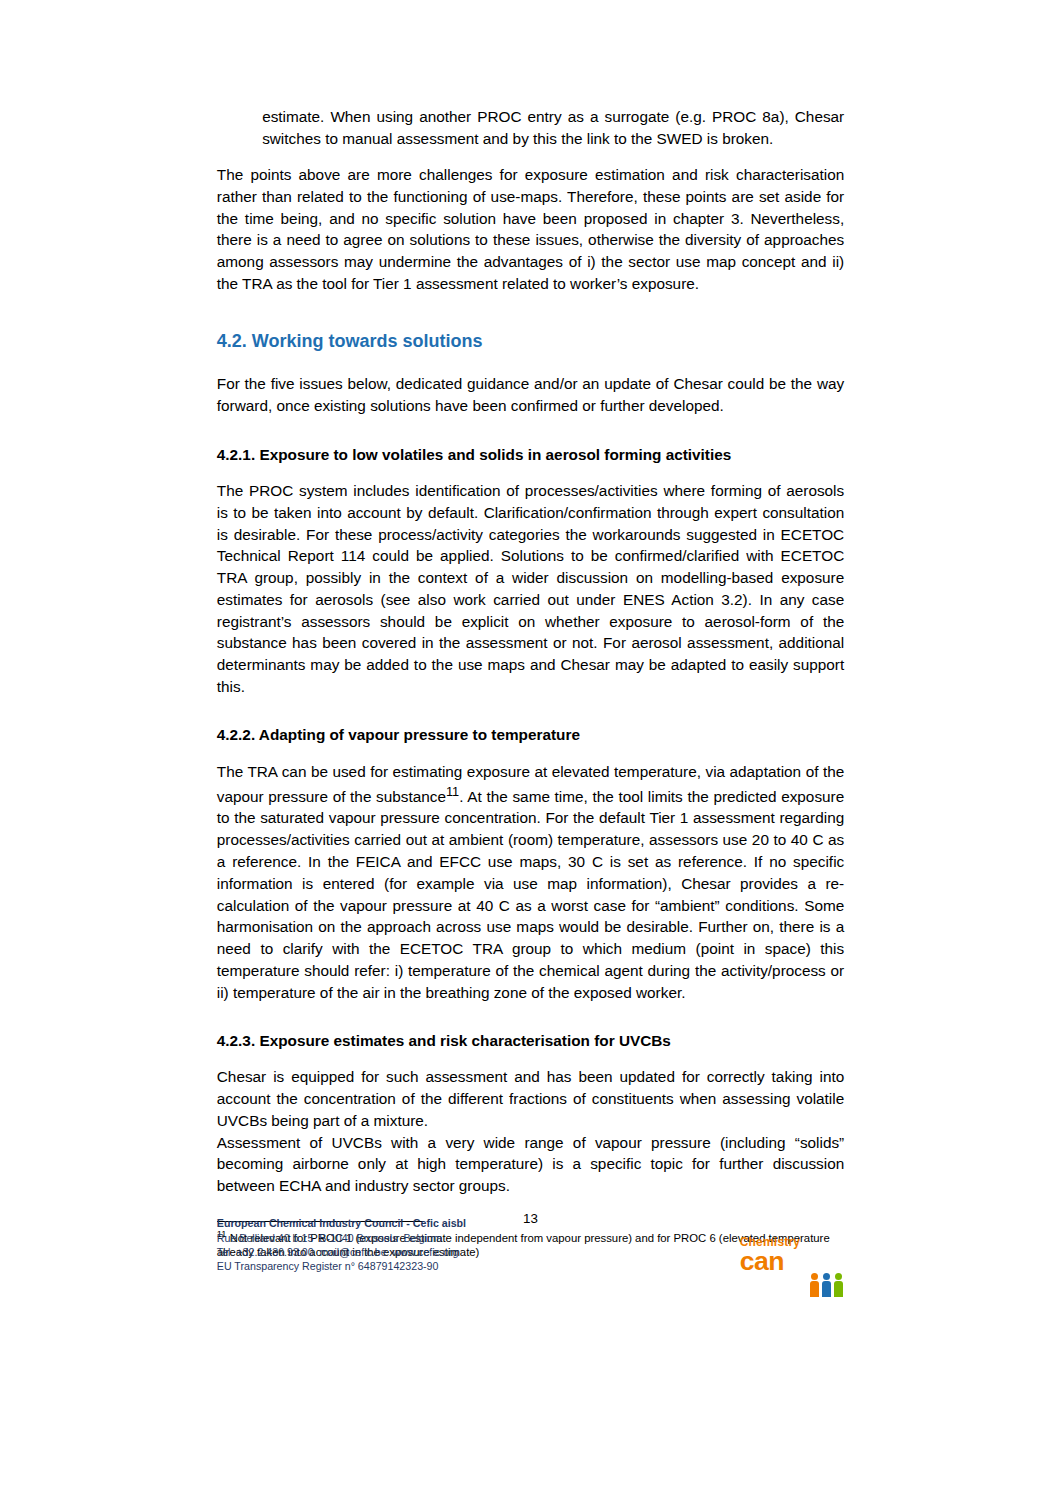estimate. When using another PROC entry as a surrogate (e.g. PROC 8a), Chesar switches to manual assessment and by this the link to the SWED is broken.
The points above are more challenges for exposure estimation and risk characterisation rather than related to the functioning of use-maps. Therefore, these points are set aside for the time being, and no specific solution have been proposed in chapter 3. Nevertheless, there is a need to agree on solutions to these issues, otherwise the diversity of approaches among assessors may undermine the advantages of i) the sector use map concept and ii) the TRA as the tool for Tier 1 assessment related to worker’s exposure.
4.2. Working towards solutions
For the five issues below, dedicated guidance and/or an update of Chesar could be the way forward, once existing solutions have been confirmed or further developed.
4.2.1. Exposure to low volatiles and solids in aerosol forming activities
The PROC system includes identification of processes/activities where forming of aerosols is to be taken into account by default. Clarification/confirmation through expert consultation is desirable. For these process/activity categories the workarounds suggested in ECETOC Technical Report 114 could be applied. Solutions to be confirmed/clarified with ECETOC TRA group, possibly in the context of a wider discussion on modelling-based exposure estimates for aerosols (see also work carried out under ENES Action 3.2). In any case registrant’s assessors should be explicit on whether exposure to aerosol-form of the substance has been covered in the assessment or not. For aerosol assessment, additional determinants may be added to the use maps and Chesar may be adapted to easily support this.
4.2.2. Adapting of vapour pressure to temperature
The TRA can be used for estimating exposure at elevated temperature, via adaptation of the vapour pressure of the substance11. At the same time, the tool limits the predicted exposure to the saturated vapour pressure concentration. For the default Tier 1 assessment regarding processes/activities carried out at ambient (room) temperature, assessors use 20 to 40 C as a reference. In the FEICA and EFCC use maps, 30 C is set as reference. If no specific information is entered (for example via use map information), Chesar provides a re-calculation of the vapour pressure at 40 C as a worst case for “ambient” conditions. Some harmonisation on the approach across use maps would be desirable. Further on, there is a need to clarify with the ECETOC TRA group to which medium (point in space) this temperature should refer: i) temperature of the chemical agent during the activity/process or ii) temperature of the air in the breathing zone of the exposed worker.
4.2.3. Exposure estimates and risk characterisation for UVCBs
Chesar is equipped for such assessment and has been updated for correctly taking into account the concentration of the different fractions of constituents when assessing volatile UVCBs being part of a mixture.
Assessment of UVCBs with a very wide range of vapour pressure (including “solids” becoming airborne only at high temperature) is a specific topic for further discussion between ECHA and industry sector groups.
11 Not relevant for PROC 1 (exposure estimate independent from vapour pressure) and for PROC 6 (elevated temperature already taken into account in the exposure estimate)
13
European Chemical Industry Council - Cefic aisbl
Rue Belliard 40 b.15 B-1040 Brussels Belgium
Tel. +32.2.436.93.00 mail@cefic.be www.cefic.org
EU Transparency Register n° 64879142323-90
Chemistry
can